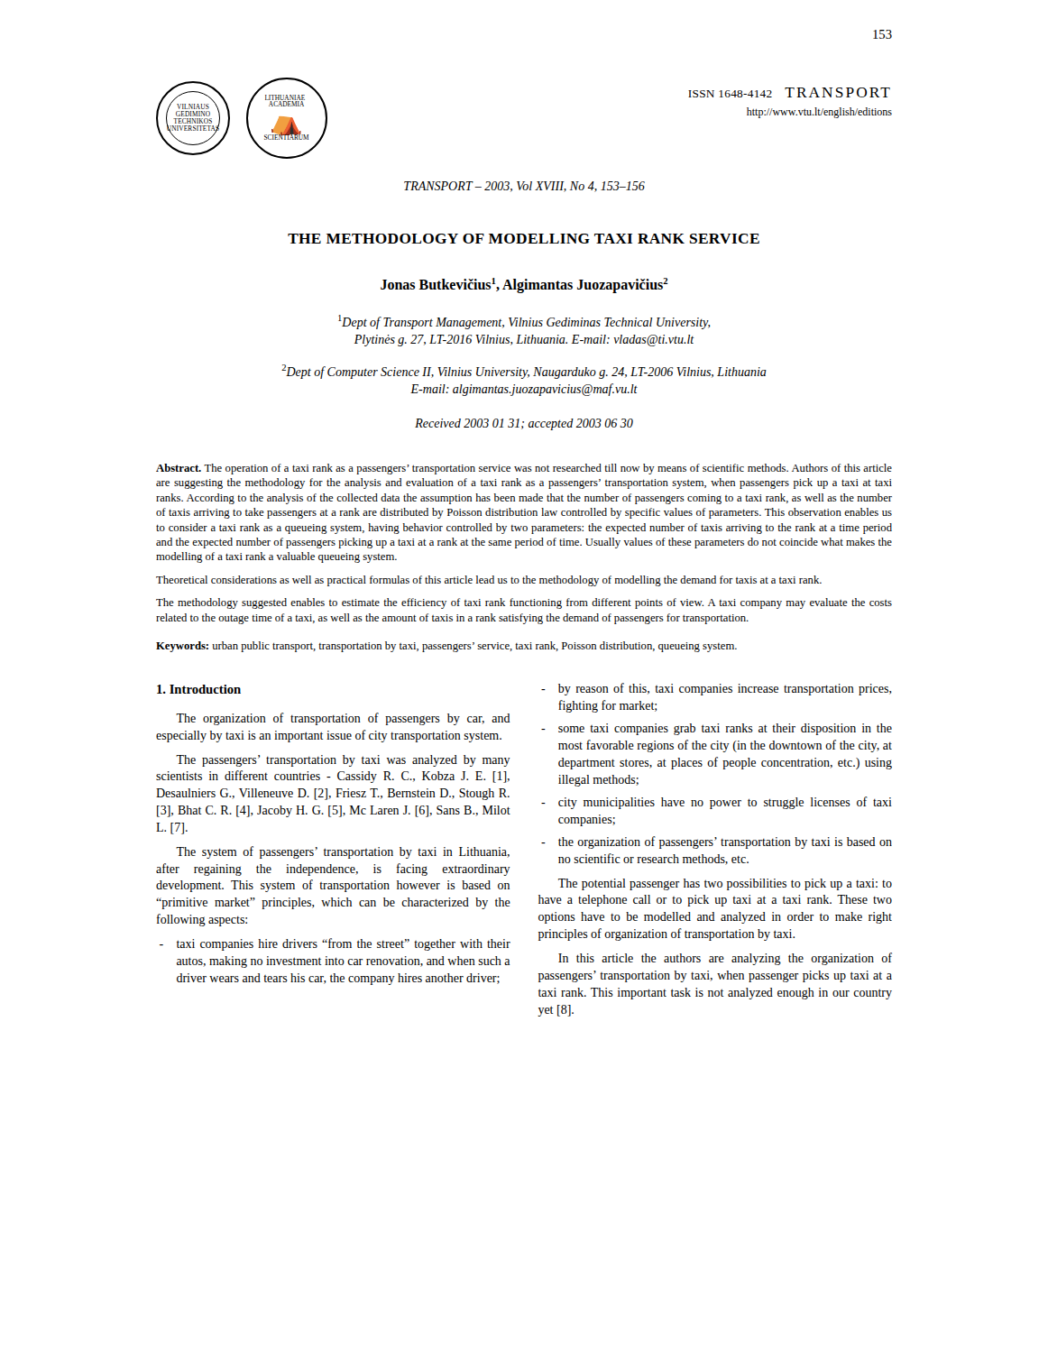153
VILNIAUS
GEDIMINO
TECHNIKOS
UNIVERSITETAS
LITHUANIAE ACADEMIA
⛺
SCIENTIARUM
ISSN 1648-4142 TRANSPORT
http://www.vtu.lt/english/editions
TRANSPORT – 2003, Vol XVIII, No 4, 153–156
The Methodology of Modelling Taxi Rank Service
Jonas Butkevičius1, Algimantas Juozapavičius2
1Dept of Transport Management, Vilnius Gediminas Technical University,
Plytinės g. 27, LT-2016 Vilnius, Lithuania. E-mail: vladas@ti.vtu.lt
2Dept of Computer Science II, Vilnius University, Naugarduko g. 24, LT-2006 Vilnius, Lithuania
E-mail: algimantas.juozapavicius@maf.vu.lt
Received 2003 01 31; accepted 2003 06 30
Abstract. The operation of a taxi rank as a passengers’ transportation service was not researched till now by means of scientific methods. Authors of this article are suggesting the methodology for the analysis and evaluation of a taxi rank as a passengers’ transportation system, when passengers pick up a taxi at taxi ranks. According to the analysis of the collected data the assumption has been made that the number of passengers coming to a taxi rank, as well as the number of taxis arriving to take passengers at a rank are distributed by Poisson distribution law controlled by specific values of parameters. This observation enables us to consider a taxi rank as a queueing system, having behavior controlled by two parameters: the expected number of taxis arriving to the rank at a time period and the expected number of passengers picking up a taxi at a rank at the same period of time. Usually values of these parameters do not coincide what makes the modelling of a taxi rank a valuable queueing system.
Theoretical considerations as well as practical formulas of this article lead us to the methodology of modelling the demand for taxis at a taxi rank.
The methodology suggested enables to estimate the efficiency of taxi rank functioning from different points of view. A taxi company may evaluate the costs related to the outage time of a taxi, as well as the amount of taxis in a rank satisfying the demand of passengers for transportation.
Keywords: urban public transport, transportation by taxi, passengers’ service, taxi rank, Poisson distribution, queueing system.
1. Introduction
The organization of transportation of passengers by car, and especially by taxi is an important issue of city transportation system.
The passengers’ transportation by taxi was analyzed by many scientists in different countries - Cassidy R. C., Kobza J. E. [1], Desaulniers G., Villeneuve D. [2], Friesz T., Bernstein D., Stough R. [3], Bhat C. R. [4], Jacoby H. G. [5], Mc Laren J. [6], Sans B., Milot L. [7].
The system of passengers’ transportation by taxi in Lithuania, after regaining the independence, is facing extraordinary development. This system of transportation however is based on “primitive market” principles, which can be characterized by the following aspects:
taxi companies hire drivers “from the street” together with their autos, making no investment into car renovation, and when such a driver wears and tears his car, the company hires another driver;
by reason of this, taxi companies increase transportation prices, fighting for market;
some taxi companies grab taxi ranks at their disposition in the most favorable regions of the city (in the downtown of the city, at department stores, at places of people concentration, etc.) using illegal methods;
city municipalities have no power to struggle licenses of taxi companies;
the organization of passengers’ transportation by taxi is based on no scientific or research methods, etc.
The potential passenger has two possibilities to pick up a taxi: to have a telephone call or to pick up taxi at a taxi rank. These two options have to be modelled and analyzed in order to make right principles of organization of transportation by taxi.
In this article the authors are analyzing the organization of passengers’ transportation by taxi, when passenger picks up taxi at a taxi rank. This important task is not analyzed enough in our country yet [8].